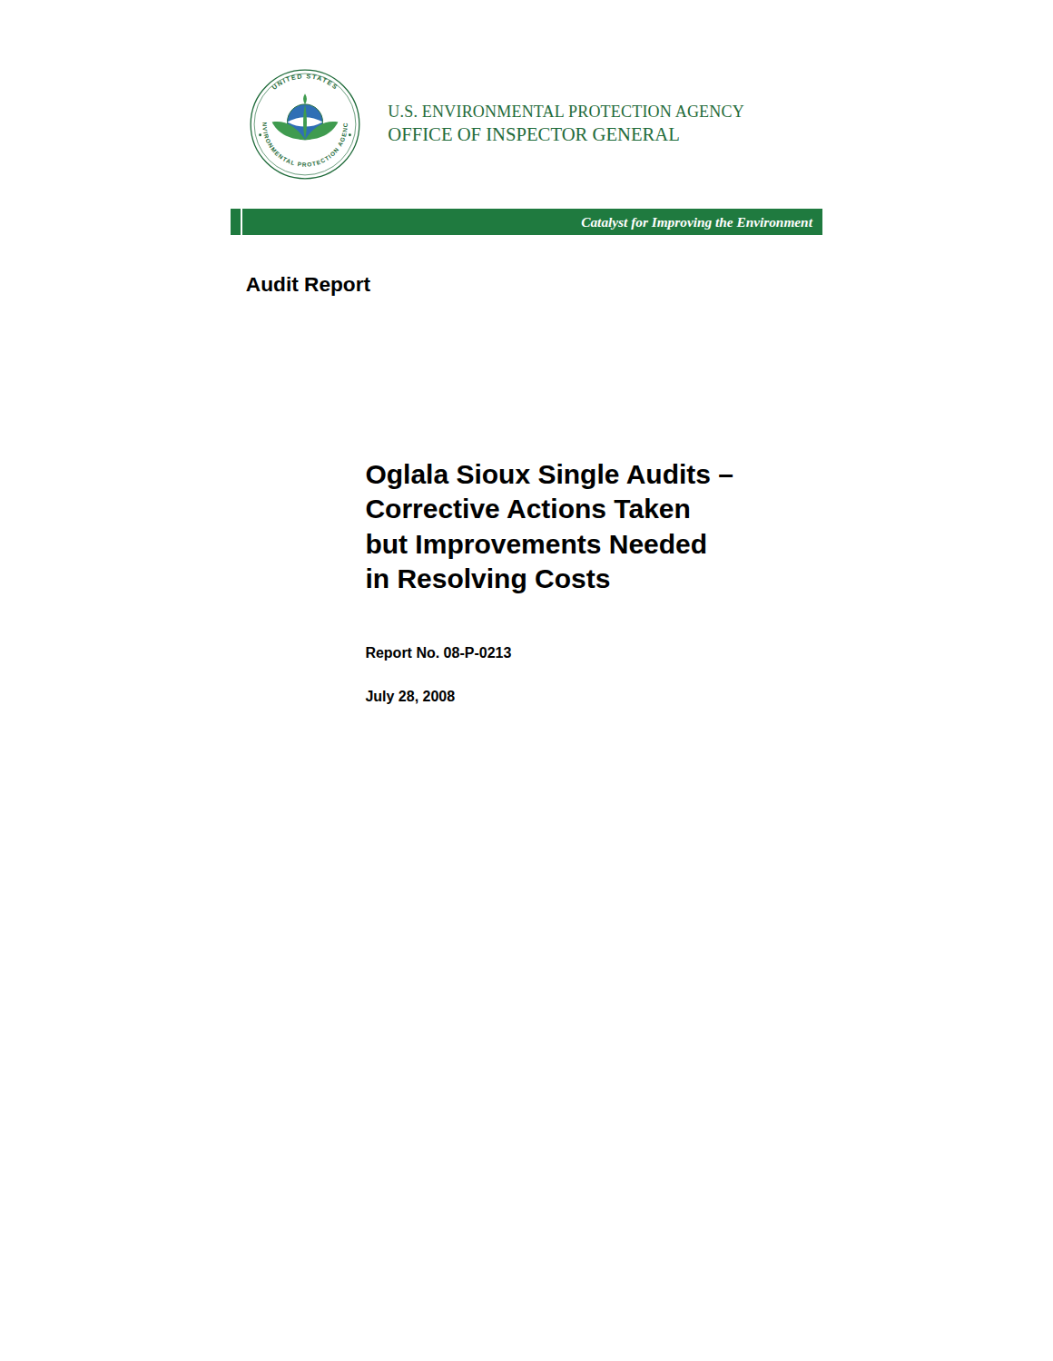UNITED STATES ENVIRONMENTAL PROTECTION AGENCY
U.S. ENVIRONMENTAL PROTECTION AGENCY
OFFICE OF INSPECTOR GENERAL
Catalyst for Improving the Environment
Audit Report
Oglala Sioux Single Audits –
Corrective Actions Taken
but Improvements Needed
in Resolving Costs
Report No. 08-P-0213
July 28, 2008